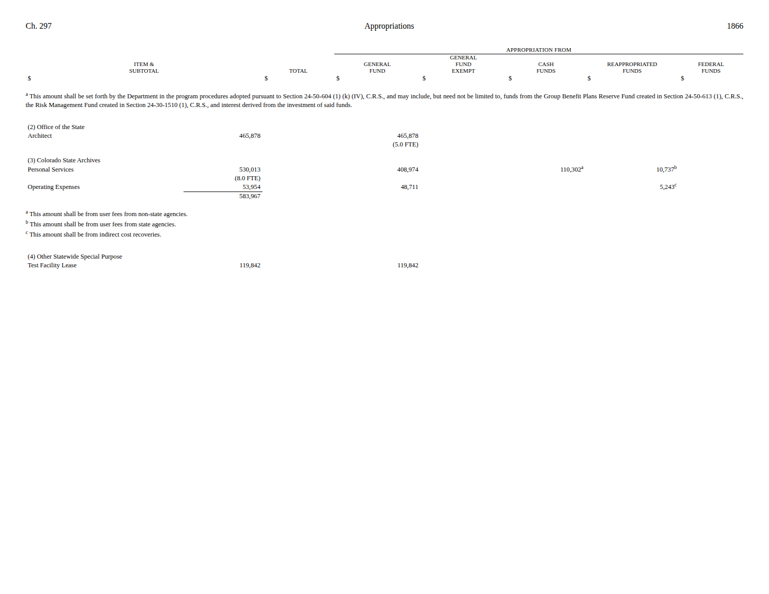Ch. 297
Appropriations
1866
| | | | APPROPRIATION FROM |
| ITEM & SUBTOTAL | TOTAL | GENERAL FUND | GENERAL FUND EXEMPT | CASH FUNDS | REAPPROPRIATED FUNDS | FEDERAL FUNDS |
| $ | | $ | $ | $ | $ | $ | $ |
a This amount shall be set forth by the Department in the program procedures adopted pursuant to Section 24-50-604 (1) (k) (IV), C.R.S., and may include, but need not be limited to, funds from the Group Benefit Plans Reserve Fund created in Section 24-50-613 (1), C.R.S., the Risk Management Fund created in Section 24-30-1510 (1), C.R.S., and interest derived from the investment of said funds.
| (2) Office of the State |
| Architect | 465,878 | | 465,878 | | | | |
| | | | (5.0 FTE) | | | | |
| (3) Colorado State Archives |
| Personal Services | 530,013 | | 408,974 | | 110,302 a | 10,737 b | |
| | (8.0 FTE) | | | | | | |
| Operating Expenses | 53,954 | | 48,711 | | | 5,243 c | |
| | 583,967 | | | | | | |
a This amount shall be from user fees from non-state agencies.
b This amount shall be from user fees from state agencies.
c This amount shall be from indirect cost recoveries.
| (4) Other Statewide Special Purpose |
| Test Facility Lease | 119,842 | | 119,842 | | | | |